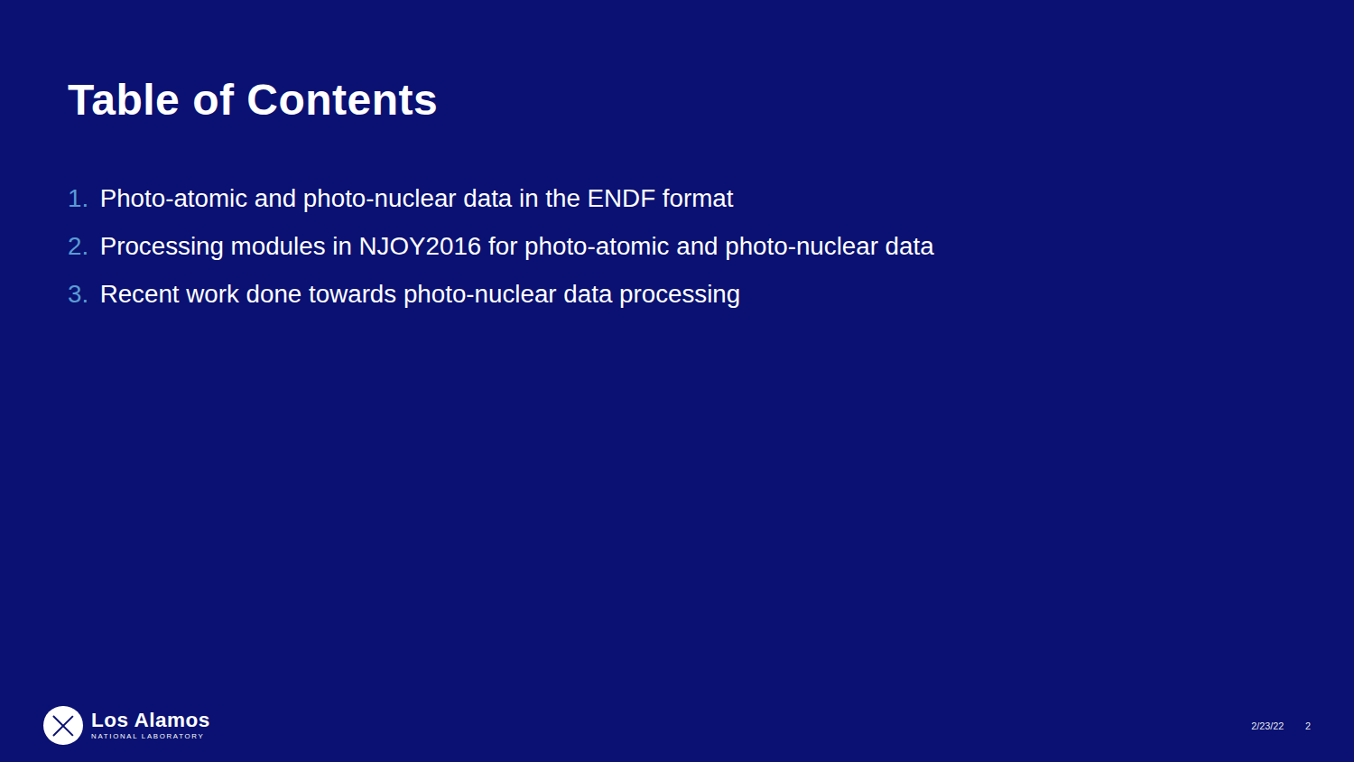Table of Contents
Photo-atomic and photo-nuclear data in the ENDF format
Processing modules in NJOY2016 for photo-atomic and photo-nuclear data
Recent work done towards photo-nuclear data processing
Los Alamos NATIONAL LABORATORY
2/23/22 2